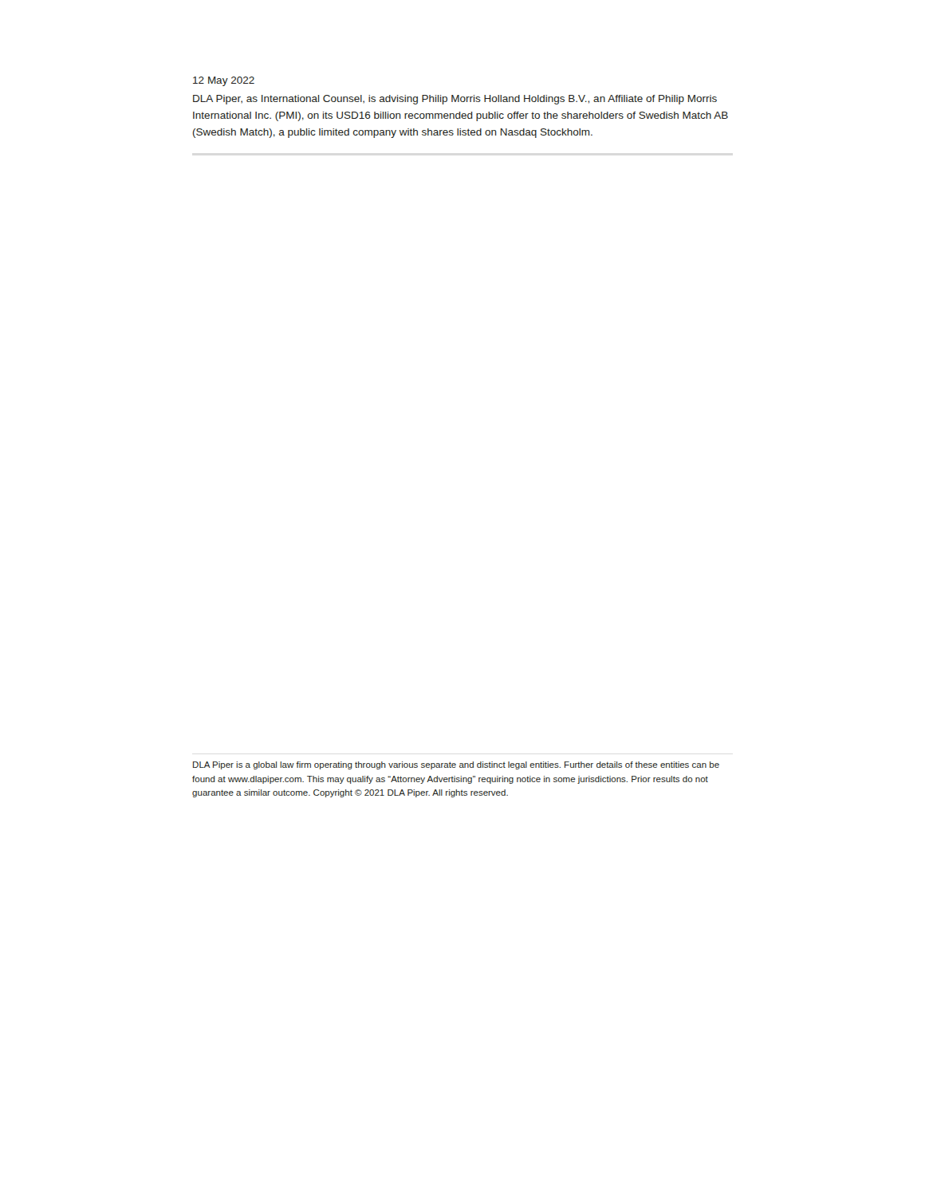12 May 2022
DLA Piper, as International Counsel, is advising Philip Morris Holland Holdings B.V., an Affiliate of Philip Morris International Inc. (PMI), on its USD16 billion recommended public offer to the shareholders of Swedish Match AB (Swedish Match), a public limited company with shares listed on Nasdaq Stockholm.
DLA Piper is a global law firm operating through various separate and distinct legal entities. Further details of these entities can be found at www.dlapiper.com. This may qualify as “Attorney Advertising” requiring notice in some jurisdictions. Prior results do not guarantee a similar outcome. Copyright © 2021 DLA Piper. All rights reserved.